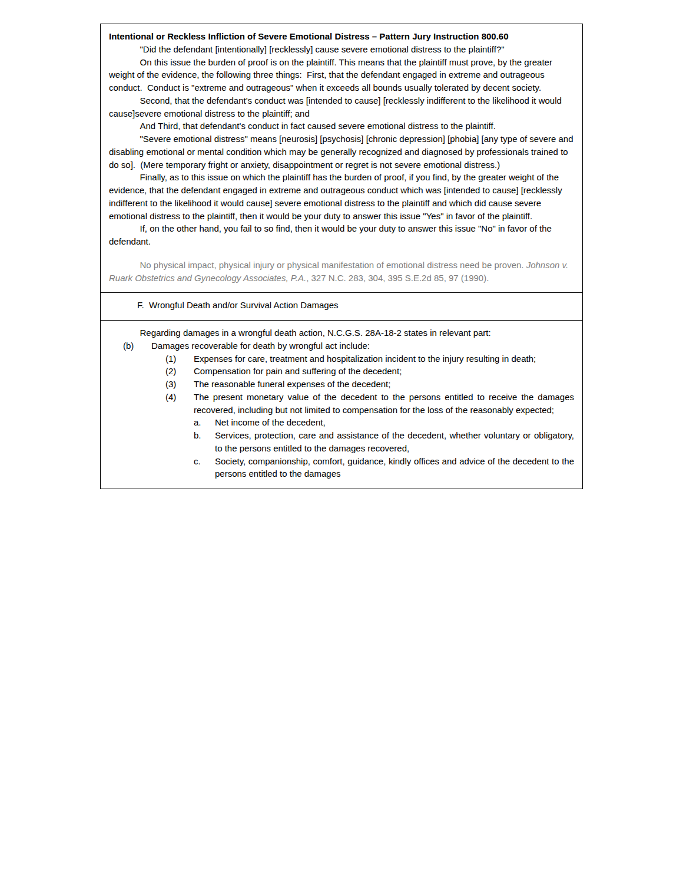Intentional or Reckless Infliction of Severe Emotional Distress – Pattern Jury Instruction 800.60
"Did the defendant [intentionally] [recklessly] cause severe emotional distress to the plaintiff?"
On this issue the burden of proof is on the plaintiff. This means that the plaintiff must prove, by the greater weight of the evidence, the following three things: First, that the defendant engaged in extreme and outrageous conduct. Conduct is "extreme and outrageous" when it exceeds all bounds usually tolerated by decent society.
Second, that the defendant's conduct was [intended to cause] [recklessly indifferent to the likelihood it would cause]severe emotional distress to the plaintiff; and
And Third, that defendant's conduct in fact caused severe emotional distress to the plaintiff.
"Severe emotional distress" means [neurosis] [psychosis] [chronic depression] [phobia] [any type of severe and disabling emotional or mental condition which may be generally recognized and diagnosed by professionals trained to do so]. (Mere temporary fright or anxiety, disappointment or regret is not severe emotional distress.)
Finally, as to this issue on which the plaintiff has the burden of proof, if you find, by the greater weight of the evidence, that the defendant engaged in extreme and outrageous conduct which was [intended to cause] [recklessly indifferent to the likelihood it would cause] severe emotional distress to the plaintiff and which did cause severe emotional distress to the plaintiff, then it would be your duty to answer this issue "Yes" in favor of the plaintiff.
If, on the other hand, you fail to so find, then it would be your duty to answer this issue "No" in favor of the defendant.
No physical impact, physical injury or physical manifestation of emotional distress need be proven. Johnson v. Ruark Obstetrics and Gynecology Associates, P.A., 327 N.C. 283, 304, 395 S.E.2d 85, 97 (1990).
F. Wrongful Death and/or Survival Action Damages
Regarding damages in a wrongful death action, N.C.G.S. 28A-18-2 states in relevant part:
(b)
Damages recoverable for death by wrongful act include:
(1)
Expenses for care, treatment and hospitalization incident to the injury resulting in death;
(2)
Compensation for pain and suffering of the decedent;
(3)
The reasonable funeral expenses of the decedent;
(4)
The present monetary value of the decedent to the persons entitled to receive the damages recovered, including but not limited to compensation for the loss of the reasonably expected;
a.
Net income of the decedent,
b.
Services, protection, care and assistance of the decedent, whether voluntary or obligatory, to the persons entitled to the damages recovered,
c.
Society, companionship, comfort, guidance, kindly offices and advice of the decedent to the persons entitled to the damages